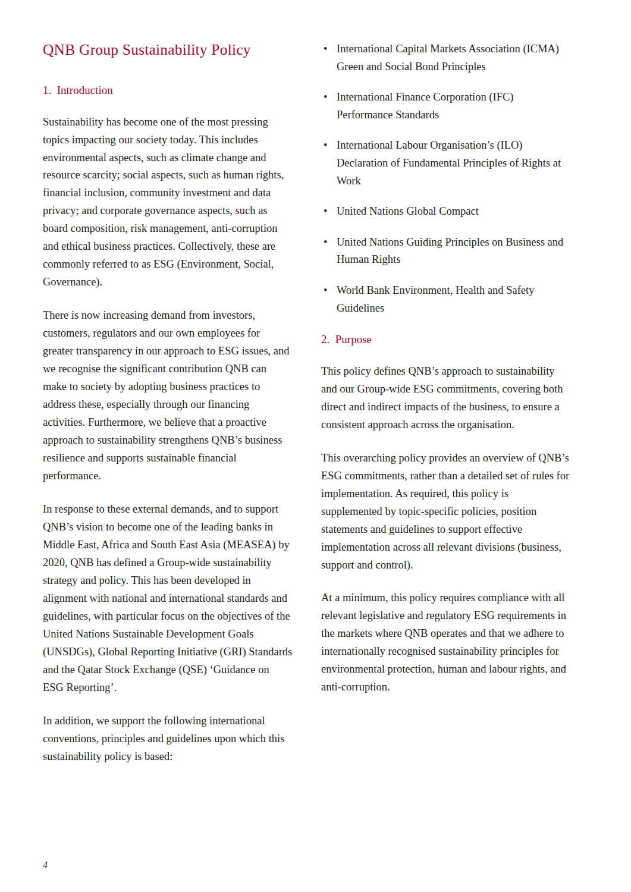QNB Group Sustainability Policy
1. Introduction
Sustainability has become one of the most pressing topics impacting our society today. This includes environmental aspects, such as climate change and resource scarcity; social aspects, such as human rights, financial inclusion, community investment and data privacy; and corporate governance aspects, such as board composition, risk management, anti-corruption and ethical business practices. Collectively, these are commonly referred to as ESG (Environment, Social, Governance).
There is now increasing demand from investors, customers, regulators and our own employees for greater transparency in our approach to ESG issues, and we recognise the significant contribution QNB can make to society by adopting business practices to address these, especially through our financing activities. Furthermore, we believe that a proactive approach to sustainability strengthens QNB’s business resilience and supports sustainable financial performance.
In response to these external demands, and to support QNB’s vision to become one of the leading banks in Middle East, Africa and South East Asia (MEASEA) by 2020, QNB has defined a Group-wide sustainability strategy and policy. This has been developed in alignment with national and international standards and guidelines, with particular focus on the objectives of the United Nations Sustainable Development Goals (UNSDGs), Global Reporting Initiative (GRI) Standards and the Qatar Stock Exchange (QSE) ‘Guidance on ESG Reporting’.
In addition, we support the following international conventions, principles and guidelines upon which this sustainability policy is based:
International Capital Markets Association (ICMA) Green and Social Bond Principles
International Finance Corporation (IFC) Performance Standards
International Labour Organisation’s (ILO) Declaration of Fundamental Principles of Rights at Work
United Nations Global Compact
United Nations Guiding Principles on Business and Human Rights
World Bank Environment, Health and Safety Guidelines
2. Purpose
This policy defines QNB’s approach to sustainability and our Group-wide ESG commitments, covering both direct and indirect impacts of the business, to ensure a consistent approach across the organisation.
This overarching policy provides an overview of QNB’s ESG commitments, rather than a detailed set of rules for implementation. As required, this policy is supplemented by topic-specific policies, position statements and guidelines to support effective implementation across all relevant divisions (business, support and control).
At a minimum, this policy requires compliance with all relevant legislative and regulatory ESG requirements in the markets where QNB operates and that we adhere to internationally recognised sustainability principles for environmental protection, human and labour rights, and anti-corruption.
4